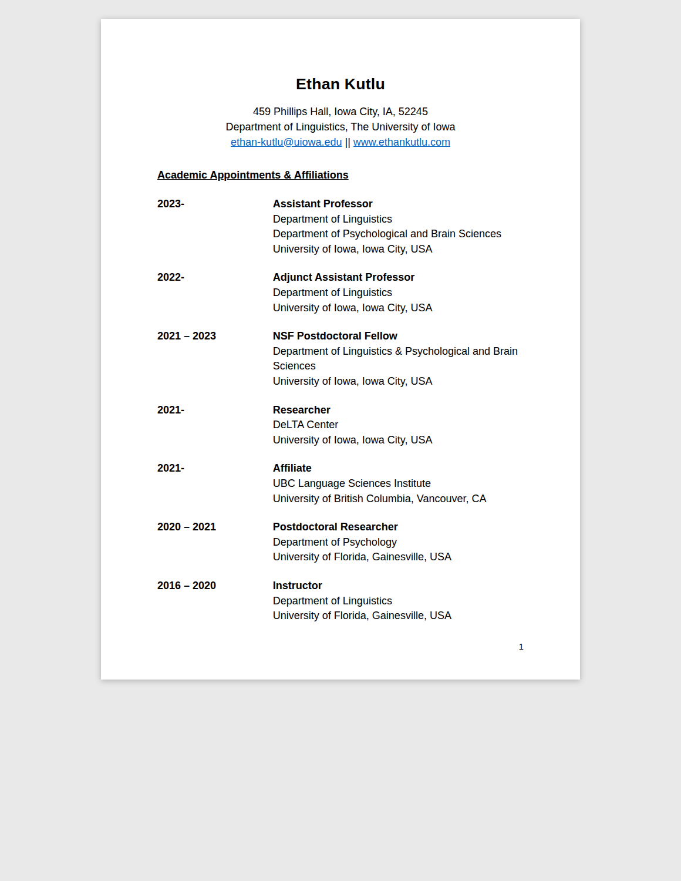Ethan Kutlu
459 Phillips Hall, Iowa City, IA, 52245
Department of Linguistics, The University of Iowa
ethan-kutlu@uiowa.edu || www.ethankutlu.com
Academic Appointments & Affiliations
2023-
Assistant Professor Department of Linguistics Department of Psychological and Brain Sciences University of Iowa, Iowa City, USA
2022-
Adjunct Assistant Professor Department of Linguistics University of Iowa, Iowa City, USA
2021 – 2023
NSF Postdoctoral Fellow Department of Linguistics & Psychological and Brain Sciences University of Iowa, Iowa City, USA
2021-
Researcher DeLTA Center University of Iowa, Iowa City, USA
2021-
Affiliate UBC Language Sciences Institute University of British Columbia, Vancouver, CA
2020 – 2021
Postdoctoral Researcher Department of Psychology University of Florida, Gainesville, USA
2016 – 2020
Instructor Department of Linguistics University of Florida, Gainesville, USA
1